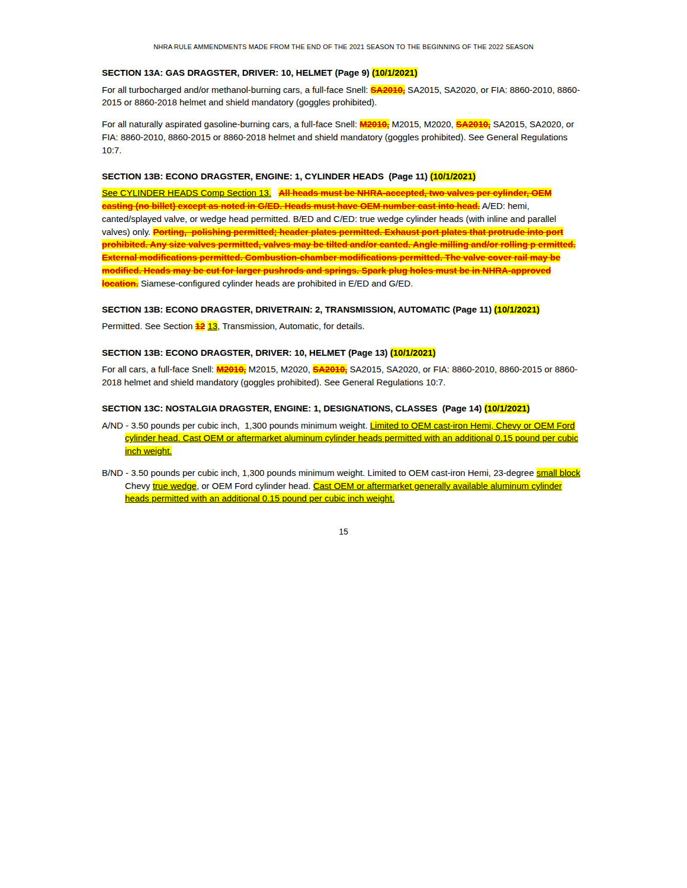NHRA RULE AMMENDMENTS MADE FROM THE END OF THE 2021 SEASON TO THE BEGINNING OF THE 2022 SEASON
SECTION 13A: GAS DRAGSTER, DRIVER: 10, HELMET (Page 9) (10/1/2021)
For all turbocharged and/or methanol-burning cars, a full-face Snell: SA2010, SA2015, SA2020, or FIA: 8860-2010, 8860-2015 or 8860-2018 helmet and shield mandatory (goggles prohibited).
For all naturally aspirated gasoline-burning cars, a full-face Snell: M2010, M2015, M2020, SA2010, SA2015, SA2020, or FIA: 8860-2010, 8860-2015 or 8860-2018 helmet and shield mandatory (goggles prohibited). See General Regulations 10:7.
SECTION 13B: ECONO DRAGSTER, ENGINE: 1, CYLINDER HEADS (Page 11) (10/1/2021)
See CYLINDER HEADS Comp Section 13. All heads must be NHRA-accepted, two valves per cylinder, OEM casting (no billet) except as noted in G/ED. Heads must have OEM number cast into head. A/ED: hemi, canted/splayed valve, or wedge head permitted. B/ED and C/ED: true wedge cylinder heads (with inline and parallel valves) only. Porting, polishing permitted; header plates permitted. Exhaust port plates that protrude into port prohibited. Any size valves permitted, valves may be tilted and/or canted. Angle milling and/or rolling p ermitted. External modifications permitted. Combustion-chamber modifications permitted. The valve cover rail may be modified. Heads may be cut for larger pushrods and springs. Spark plug holes must be in NHRA-approved location. Siamese-configured cylinder heads are prohibited in E/ED and G/ED.
SECTION 13B: ECONO DRAGSTER, DRIVETRAIN: 2, TRANSMISSION, AUTOMATIC (Page 11) (10/1/2021)
Permitted. See Section 12 13, Transmission, Automatic, for details.
SECTION 13B: ECONO DRAGSTER, DRIVER: 10, HELMET (Page 13) (10/1/2021)
For all cars, a full-face Snell: M2010, M2015, M2020, SA2010, SA2015, SA2020, or FIA: 8860-2010, 8860-2015 or 8860-2018 helmet and shield mandatory (goggles prohibited). See General Regulations 10:7.
SECTION 13C: NOSTALGIA DRAGSTER, ENGINE: 1, DESIGNATIONS, CLASSES (Page 14) (10/1/2021)
A/ND - 3.50 pounds per cubic inch, 1,300 pounds minimum weight. Limited to OEM cast-iron Hemi, Chevy or OEM Ford cylinder head. Cast OEM or aftermarket aluminum cylinder heads permitted with an additional 0.15 pound per cubic inch weight.
B/ND - 3.50 pounds per cubic inch, 1,300 pounds minimum weight. Limited to OEM cast-iron Hemi, 23-degree small block Chevy true wedge, or OEM Ford cylinder head. Cast OEM or aftermarket generally available aluminum cylinder heads permitted with an additional 0.15 pound per cubic inch weight.
15